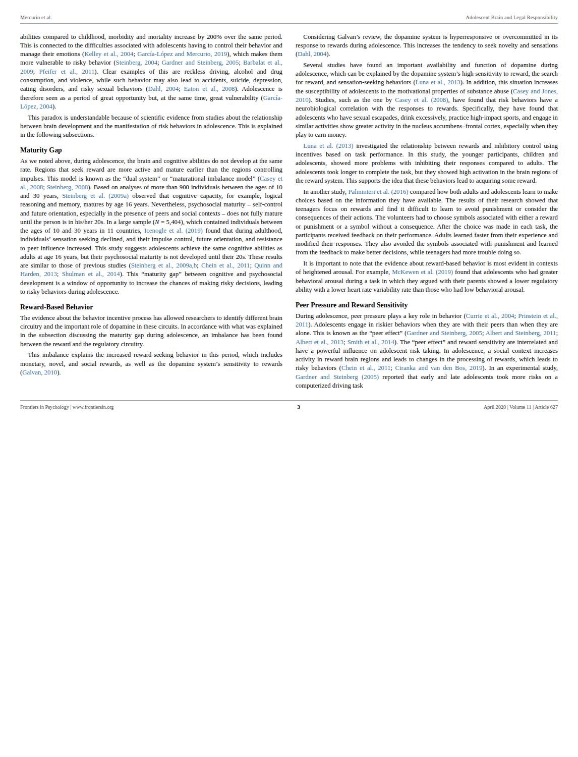Mercurio et al. Adolescent Brain and Legal Responsibility
abilities compared to childhood, morbidity and mortality increase by 200% over the same period. This is connected to the difficulties associated with adolescents having to control their behavior and manage their emotions (Kelley et al., 2004; García-López and Mercurio, 2019), which makes them more vulnerable to risky behavior (Steinberg, 2004; Gardner and Steinberg, 2005; Barbalat et al., 2009; Pfeifer et al., 2011). Clear examples of this are reckless driving, alcohol and drug consumption, and violence, while such behavior may also lead to accidents, suicide, depression, eating disorders, and risky sexual behaviors (Dahl, 2004; Eaton et al., 2008). Adolescence is therefore seen as a period of great opportunity but, at the same time, great vulnerability (García-López, 2004).
This paradox is understandable because of scientific evidence from studies about the relationship between brain development and the manifestation of risk behaviors in adolescence. This is explained in the following subsections.
Maturity Gap
As we noted above, during adolescence, the brain and cognitive abilities do not develop at the same rate. Regions that seek reward are more active and mature earlier than the regions controlling impulses. This model is known as the “dual system” or “maturational imbalance model” (Casey et al., 2008; Steinberg, 2008). Based on analyses of more than 900 individuals between the ages of 10 and 30 years, Steinberg et al. (2009a) observed that cognitive capacity, for example, logical reasoning and memory, matures by age 16 years. Nevertheless, psychosocial maturity – self-control and future orientation, especially in the presence of peers and social contexts – does not fully mature until the person is in his/her 20s. In a large sample (N = 5,404), which contained individuals between the ages of 10 and 30 years in 11 countries, Icenogle et al. (2019) found that during adulthood, individuals’ sensation seeking declined, and their impulse control, future orientation, and resistance to peer influence increased. This study suggests adolescents achieve the same cognitive abilities as adults at age 16 years, but their psychosocial maturity is not developed until their 20s. These results are similar to those of previous studies (Steinberg et al., 2009a,b; Chein et al., 2011; Quinn and Harden, 2013; Shulman et al., 2014). This “maturity gap” between cognitive and psychosocial development is a window of opportunity to increase the chances of making risky decisions, leading to risky behaviors during adolescence.
Reward-Based Behavior
The evidence about the behavior incentive process has allowed researchers to identify different brain circuitry and the important role of dopamine in these circuits. In accordance with what was explained in the subsection discussing the maturity gap during adolescence, an imbalance has been found between the reward and the regulatory circuitry.
This imbalance explains the increased reward-seeking behavior in this period, which includes monetary, novel, and social rewards, as well as the dopamine system’s sensitivity to rewards (Galvan, 2010).
Considering Galvan’s review, the dopamine system is hyperresponsive or overcommitted in its response to rewards during adolescence. This increases the tendency to seek novelty and sensations (Dahl, 2004).
Several studies have found an important availability and function of dopamine during adolescence, which can be explained by the dopamine system’s high sensitivity to reward, the search for reward, and sensation-seeking behaviors (Luna et al., 2013). In addition, this situation increases the susceptibility of adolescents to the motivational properties of substance abuse (Casey and Jones, 2010). Studies, such as the one by Casey et al. (2008), have found that risk behaviors have a neurobiological correlation with the responses to rewards. Specifically, they have found that adolescents who have sexual escapades, drink excessively, practice high-impact sports, and engage in similar activities show greater activity in the nucleus accumbens–frontal cortex, especially when they play to earn money.
Luna et al. (2013) investigated the relationship between rewards and inhibitory control using incentives based on task performance. In this study, the younger participants, children and adolescents, showed more problems with inhibiting their responses compared to adults. The adolescents took longer to complete the task, but they showed high activation in the brain regions of the reward system. This supports the idea that these behaviors lead to acquiring some reward.
In another study, Palminteri et al. (2016) compared how both adults and adolescents learn to make choices based on the information they have available. The results of their research showed that teenagers focus on rewards and find it difficult to learn to avoid punishment or consider the consequences of their actions. The volunteers had to choose symbols associated with either a reward or punishment or a symbol without a consequence. After the choice was made in each task, the participants received feedback on their performance. Adults learned faster from their experience and modified their responses. They also avoided the symbols associated with punishment and learned from the feedback to make better decisions, while teenagers had more trouble doing so.
It is important to note that the evidence about reward-based behavior is most evident in contexts of heightened arousal. For example, McKewen et al. (2019) found that adolescents who had greater behavioral arousal during a task in which they argued with their parents showed a lower regulatory ability with a lower heart rate variability rate than those who had low behavioral arousal.
Peer Pressure and Reward Sensitivity
During adolescence, peer pressure plays a key role in behavior (Currie et al., 2004; Prinstein et al., 2011). Adolescents engage in riskier behaviors when they are with their peers than when they are alone. This is known as the “peer effect” (Gardner and Steinberg, 2005; Albert and Steinberg, 2011; Albert et al., 2013; Smith et al., 2014). The “peer effect” and reward sensitivity are interrelated and have a powerful influence on adolescent risk taking. In adolescence, a social context increases activity in reward brain regions and leads to changes in the processing of rewards, which leads to risky behaviors (Chein et al., 2011; Ciranka and van den Bos, 2019). In an experimental study, Gardner and Steinberg (2005) reported that early and late adolescents took more risks on a computerized driving task
Frontiers in Psychology | www.frontiersin.org 3 April 2020 | Volume 11 | Article 627